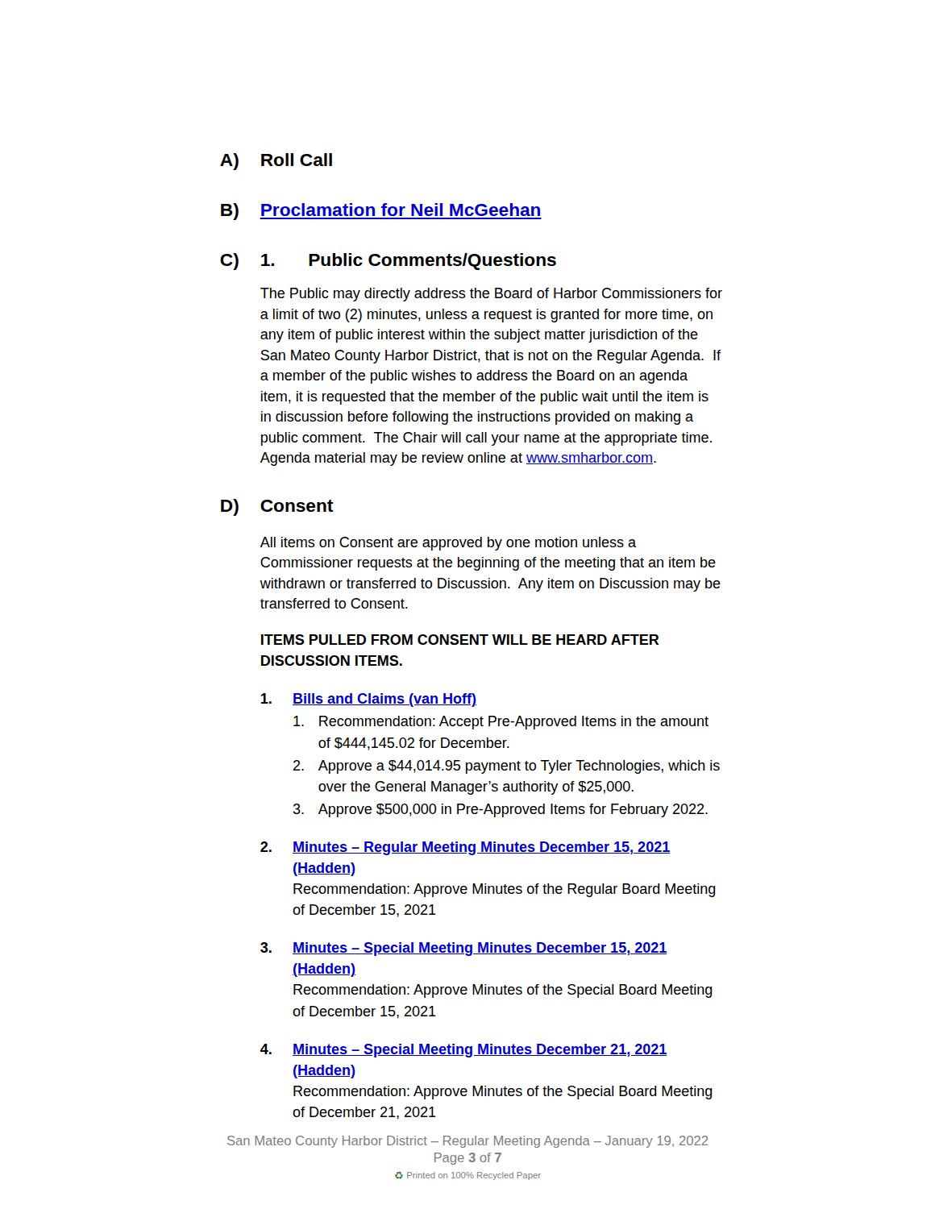A)
Roll Call
B)
Proclamation for Neil McGeehan
C)
1. Public Comments/Questions
The Public may directly address the Board of Harbor Commissioners for a limit of two (2) minutes, unless a request is granted for more time, on any item of public interest within the subject matter jurisdiction of the San Mateo County Harbor District, that is not on the Regular Agenda. If a member of the public wishes to address the Board on an agenda item, it is requested that the member of the public wait until the item is in discussion before following the instructions provided on making a public comment. The Chair will call your name at the appropriate time. Agenda material may be review online at www.smharbor.com.
D)
Consent
All items on Consent are approved by one motion unless a Commissioner requests at the beginning of the meeting that an item be withdrawn or transferred to Discussion. Any item on Discussion may be transferred to Consent.
ITEMS PULLED FROM CONSENT WILL BE HEARD AFTER DISCUSSION ITEMS.
1.
Bills and Claims (van Hoff)
1. Recommendation: Accept Pre-Approved Items in the amount of $444,145.02 for December.
2. Approve a $44,014.95 payment to Tyler Technologies, which is over the General Manager’s authority of $25,000.
3. Approve $500,000 in Pre-Approved Items for February 2022.
2.
Minutes – Regular Meeting Minutes December 15, 2021 (Hadden)
Recommendation: Approve Minutes of the Regular Board Meeting of December 15, 2021
3.
Minutes – Special Meeting Minutes December 15, 2021 (Hadden)
Recommendation: Approve Minutes of the Special Board Meeting of December 15, 2021
4.
Minutes – Special Meeting Minutes December 21, 2021 (Hadden)
Recommendation: Approve Minutes of the Special Board Meeting of December 21, 2021
San Mateo County Harbor District – Regular Meeting Agenda – January 19, 2022
Page 3 of 7
♻ Printed on 100% Recycled Paper